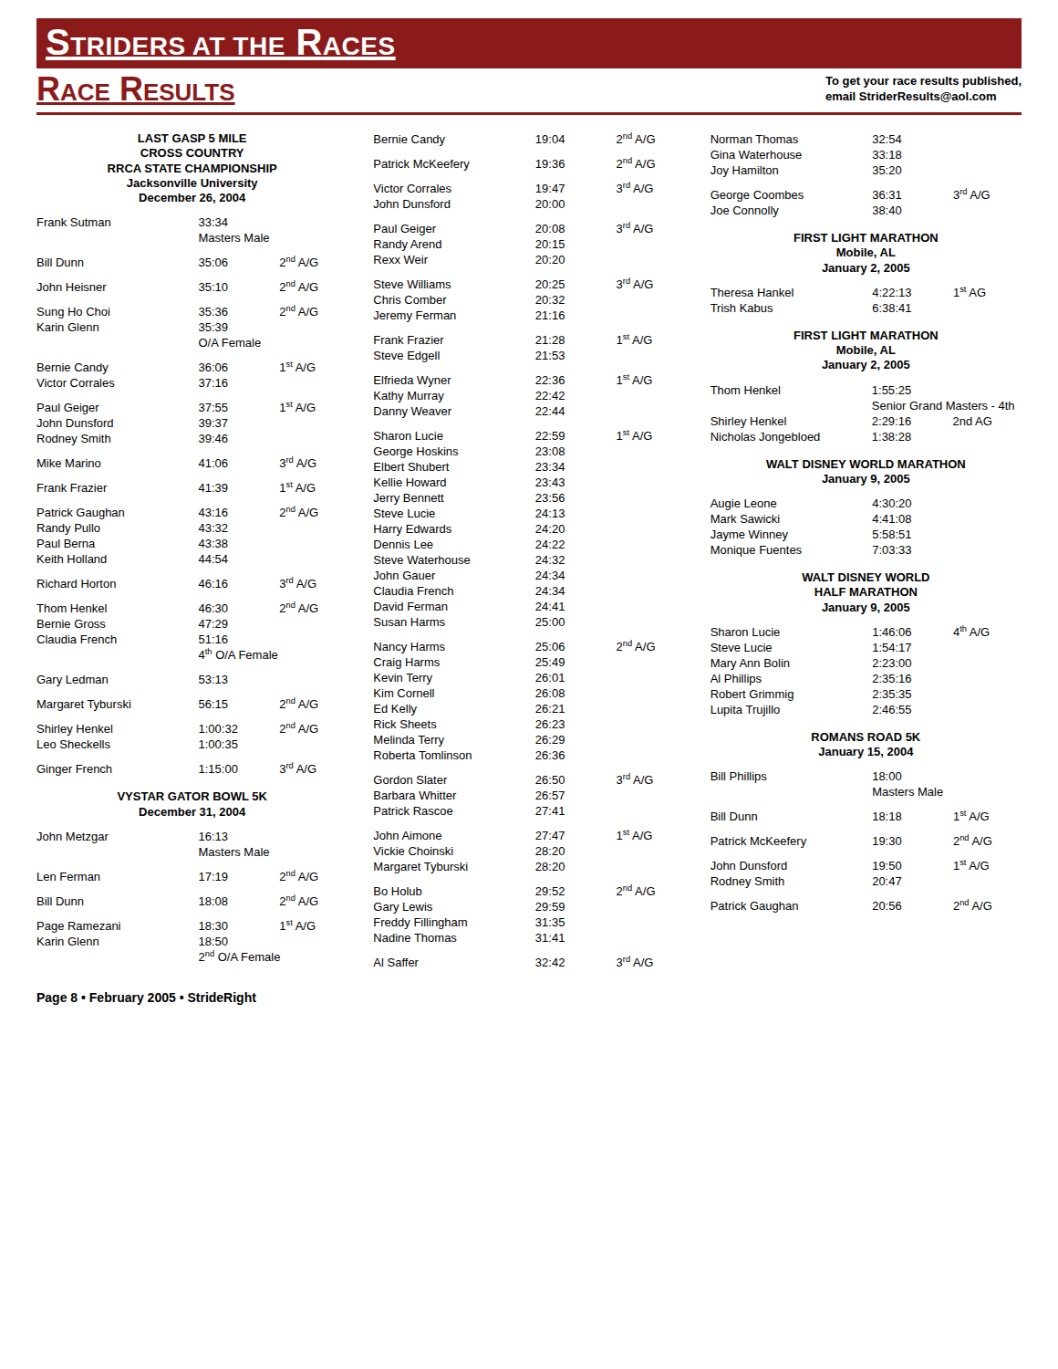STRIDERS AT THE RACES
RACE RESULTS
To get your race results published,
email StriderResults@aol.com
LAST GASP 5 MILE
CROSS COUNTRY
RRCA STATE CHAMPIONSHIP
Jacksonville University
December 26, 2004
| Frank Sutman | 33:34 | |
| | Masters Male |
| Bill Dunn | 35:06 | 2 nd A/G |
| John Heisner | 35:10 | 2 nd A/G |
| Sung Ho Choi | 35:36 | 2 nd A/G |
| Karin Glenn | 35:39 | |
| | O/A Female |
| Bernie Candy | 36:06 | 1 st A/G |
| Victor Corrales | 37:16 | |
| Paul Geiger | 37:55 | 1 st A/G |
| John Dunsford | 39:37 | |
| Rodney Smith | 39:46 | |
| Mike Marino | 41:06 | 3 rd A/G |
| Frank Frazier | 41:39 | 1 st A/G |
| Patrick Gaughan | 43:16 | 2 nd A/G |
| Randy Pullo | 43:32 | |
| Paul Berna | 43:38 | |
| Keith Holland | 44:54 | |
| Richard Horton | 46:16 | 3 rd A/G |
| Thom Henkel | 46:30 | 2 nd A/G |
| Bernie Gross | 47:29 | |
| Claudia French | 51:16 | |
| | 4 th O/A Female |
| Gary Ledman | 53:13 | |
| Margaret Tyburski | 56:15 | 2 nd A/G |
| Shirley Henkel | 1:00:32 | 2 nd A/G |
| Leo Sheckells | 1:00:35 | |
| Ginger French | 1:15:00 | 3 rd A/G |
VYSTAR GATOR BOWL 5K
December 31, 2004
| John Metzgar | 16:13 | |
| | Masters Male |
| Len Ferman | 17:19 | 2 nd A/G |
| Bill Dunn | 18:08 | 2 nd A/G |
| Page Ramezani | 18:30 | 1 st A/G |
| Karin Glenn | 18:50 | |
| | 2 nd O/A Female |
| Bernie Candy | 19:04 | 2 nd A/G |
| Patrick McKeefery | 19:36 | 2 nd A/G |
| Victor Corrales | 19:47 | 3 rd A/G |
| John Dunsford | 20:00 | |
| Paul Geiger | 20:08 | 3 rd A/G |
| Randy Arend | 20:15 | |
| Rexx Weir | 20:20 | |
| Steve Williams | 20:25 | 3 rd A/G |
| Chris Comber | 20:32 | |
| Jeremy Ferman | 21:16 | |
| Frank Frazier | 21:28 | 1 st A/G |
| Steve Edgell | 21:53 | |
| Elfrieda Wyner | 22:36 | 1 st A/G |
| Kathy Murray | 22:42 | |
| Danny Weaver | 22:44 | |
| Sharon Lucie | 22:59 | 1 st A/G |
| George Hoskins | 23:08 | |
| Elbert Shubert | 23:34 | |
| Kellie Howard | 23:43 | |
| Jerry Bennett | 23:56 | |
| Steve Lucie | 24:13 | |
| Harry Edwards | 24:20 | |
| Dennis Lee | 24:22 | |
| Steve Waterhouse | 24:32 | |
| John Gauer | 24:34 | |
| Claudia French | 24:34 | |
| David Ferman | 24:41 | |
| Susan Harms | 25:00 | |
| Nancy Harms | 25:06 | 2 nd A/G |
| Craig Harms | 25:49 | |
| Kevin Terry | 26:01 | |
| Kim Cornell | 26:08 | |
| Ed Kelly | 26:21 | |
| Rick Sheets | 26:23 | |
| Melinda Terry | 26:29 | |
| Roberta Tomlinson | 26:36 | |
| Gordon Slater | 26:50 | 3 rd A/G |
| Barbara Whitter | 26:57 | |
| Patrick Rascoe | 27:41 | |
| John Aimone | 27:47 | 1 st A/G |
| Vickie Choinski | 28:20 | |
| Margaret Tyburski | 28:20 | |
| Bo Holub | 29:52 | 2 nd A/G |
| Gary Lewis | 29:59 | |
| Freddy Fillingham | 31:35 | |
| Nadine Thomas | 31:41 | |
| Al Saffer | 32:42 | 3 rd A/G |
| Norman Thomas | 32:54 | |
| Gina Waterhouse | 33:18 | |
| Joy Hamilton | 35:20 | |
| George Coombes | 36:31 | 3 rd A/G |
| Joe Connolly | 38:40 | |
FIRST LIGHT MARATHON
Mobile, AL
January 2, 2005
| Theresa Hankel | 4:22:13 | 1 st AG |
| Trish Kabus | 6:38:41 | |
FIRST LIGHT MARATHON
Mobile, AL
January 2, 2005
| Thom Henkel | 1:55:25 | |
| | Senior Grand Masters - 4th |
| Shirley Henkel | 2:29:16 | 2nd AG |
| Nicholas Jongebloed | 1:38:28 | |
WALT DISNEY WORLD MARATHON
January 9, 2005
| Augie Leone | 4:30:20 | |
| Mark Sawicki | 4:41:08 | |
| Jayme Winney | 5:58:51 | |
| Monique Fuentes | 7:03:33 | |
WALT DISNEY WORLD
HALF MARATHON
January 9, 2005
| Sharon Lucie | 1:46:06 | 4 th A/G |
| Steve Lucie | 1:54:17 | |
| Mary Ann Bolin | 2:23:00 | |
| Al Phillips | 2:35:16 | |
| Robert Grimmig | 2:35:35 | |
| Lupita Trujillo | 2:46:55 | |
ROMANS ROAD 5K
January 15, 2004
| Bill Phillips | 18:00 | |
| | Masters Male |
| Bill Dunn | 18:18 | 1 st A/G |
| Patrick McKeefery | 19:30 | 2 nd A/G |
| John Dunsford | 19:50 | 1 st A/G |
| Rodney Smith | 20:47 | |
| Patrick Gaughan | 20:56 | 2 nd A/G |
Page 8 • February 2005 • StrideRight